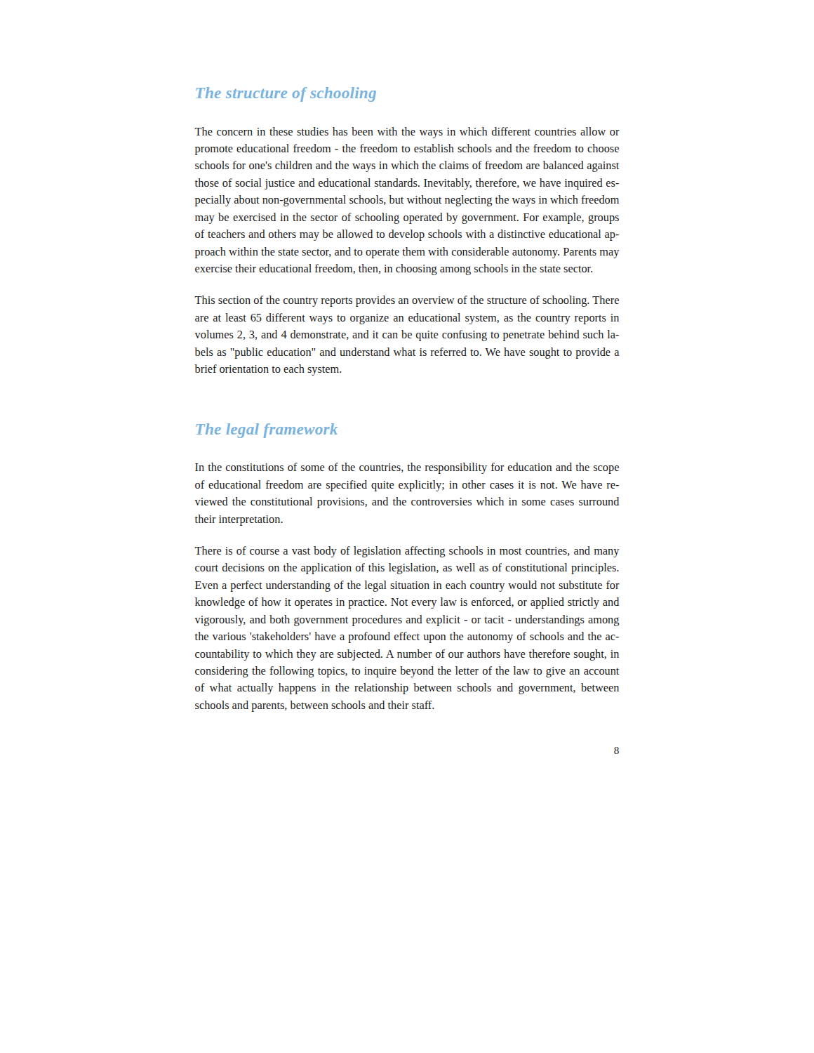The structure of schooling
The concern in these studies has been with the ways in which different countries allow or promote educational freedom - the freedom to establish schools and the freedom to choose schools for one's children and the ways in which the claims of freedom are balanced against those of social justice and educational standards. Inevitably, therefore, we have inquired especially about non-governmental schools, but without neglecting the ways in which freedom may be exercised in the sector of schooling operated by government. For example, groups of teachers and others may be allowed to develop schools with a distinctive educational approach within the state sector, and to operate them with considerable autonomy. Parents may exercise their educational freedom, then, in choosing among schools in the state sector.
This section of the country reports provides an overview of the structure of schooling. There are at least 65 different ways to organize an educational system, as the country reports in volumes 2, 3, and 4 demonstrate, and it can be quite confusing to penetrate behind such labels as "public education" and understand what is referred to. We have sought to provide a brief orientation to each system.
The legal framework
In the constitutions of some of the countries, the responsibility for education and the scope of educational freedom are specified quite explicitly; in other cases it is not. We have reviewed the constitutional provisions, and the controversies which in some cases surround their interpretation.
There is of course a vast body of legislation affecting schools in most countries, and many court decisions on the application of this legislation, as well as of constitutional principles. Even a perfect understanding of the legal situation in each country would not substitute for knowledge of how it operates in practice. Not every law is enforced, or applied strictly and vigorously, and both government procedures and explicit - or tacit - understandings among the various 'stakeholders' have a profound effect upon the autonomy of schools and the accountability to which they are subjected. A number of our authors have therefore sought, in considering the following topics, to inquire beyond the letter of the law to give an account of what actually happens in the relationship between schools and government, between schools and parents, between schools and their staff.
8